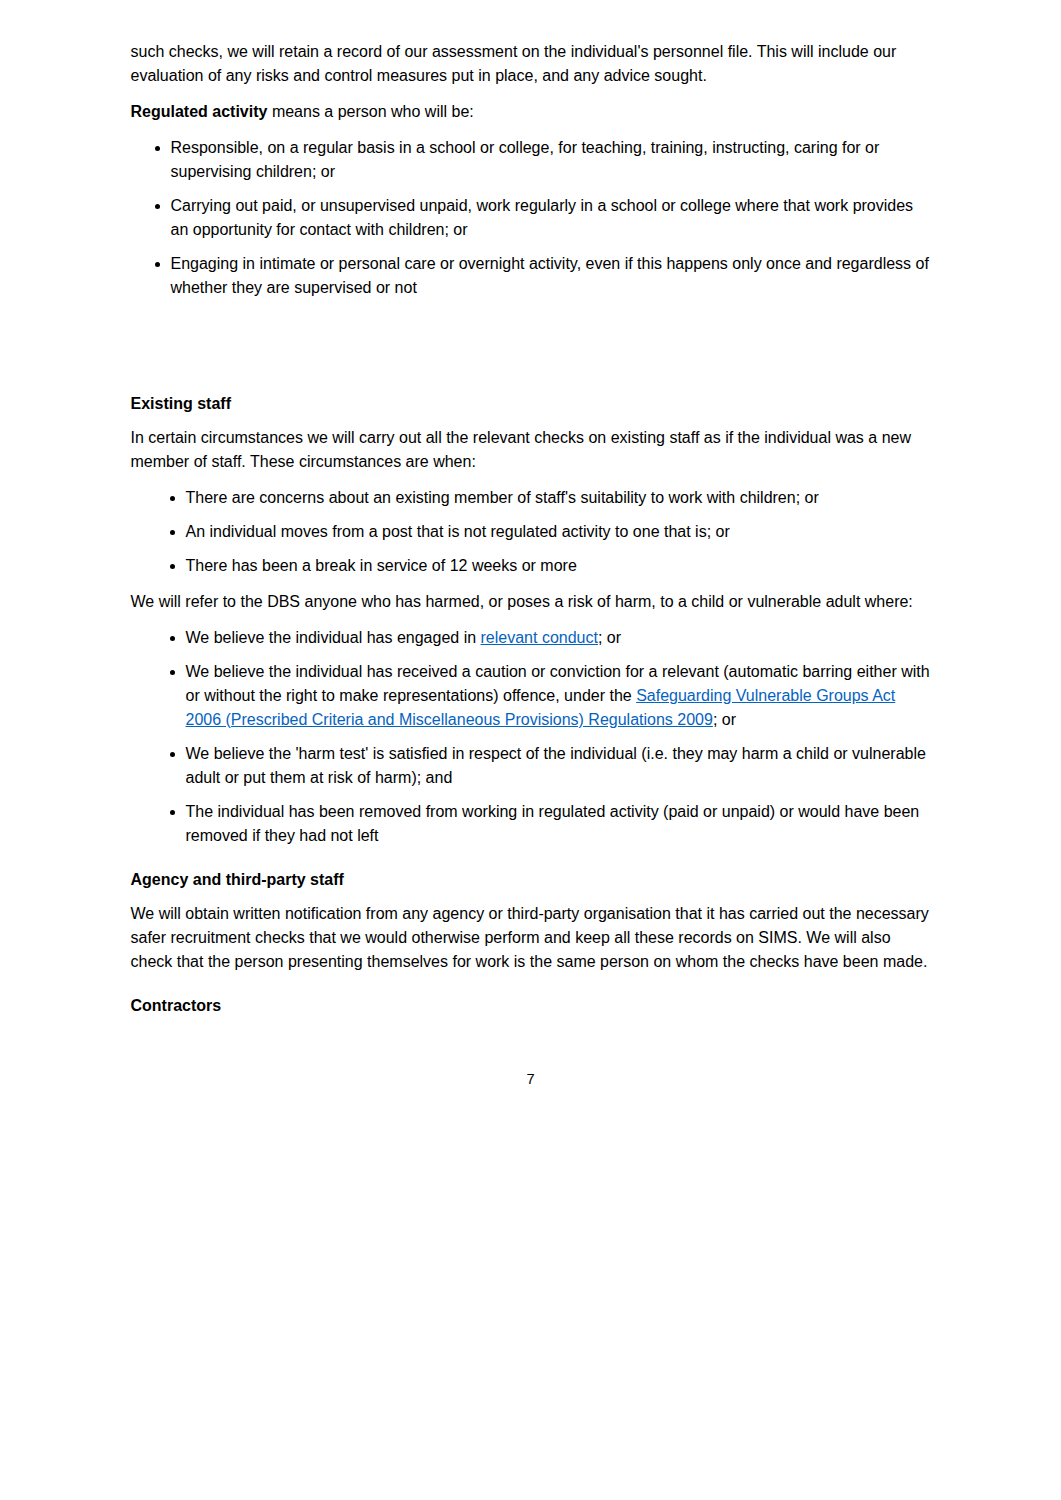such checks, we will retain a record of our assessment on the individual's personnel file. This will include our evaluation of any risks and control measures put in place, and any advice sought.
Regulated activity means a person who will be:
Responsible, on a regular basis in a school or college, for teaching, training, instructing, caring for or supervising children; or
Carrying out paid, or unsupervised unpaid, work regularly in a school or college where that work provides an opportunity for contact with children; or
Engaging in intimate or personal care or overnight activity, even if this happens only once and regardless of whether they are supervised or not
Existing staff
In certain circumstances we will carry out all the relevant checks on existing staff as if the individual was a new member of staff. These circumstances are when:
There are concerns about an existing member of staff's suitability to work with children; or
An individual moves from a post that is not regulated activity to one that is; or
There has been a break in service of 12 weeks or more
We will refer to the DBS anyone who has harmed, or poses a risk of harm, to a child or vulnerable adult where:
We believe the individual has engaged in relevant conduct; or
We believe the individual has received a caution or conviction for a relevant (automatic barring either with or without the right to make representations) offence, under the Safeguarding Vulnerable Groups Act 2006 (Prescribed Criteria and Miscellaneous Provisions) Regulations 2009; or
We believe the 'harm test' is satisfied in respect of the individual (i.e. they may harm a child or vulnerable adult or put them at risk of harm); and
The individual has been removed from working in regulated activity (paid or unpaid) or would have been removed if they had not left
Agency and third-party staff
We will obtain written notification from any agency or third-party organisation that it has carried out the necessary safer recruitment checks that we would otherwise perform and keep all these records on SIMS. We will also check that the person presenting themselves for work is the same person on whom the checks have been made.
Contractors
7